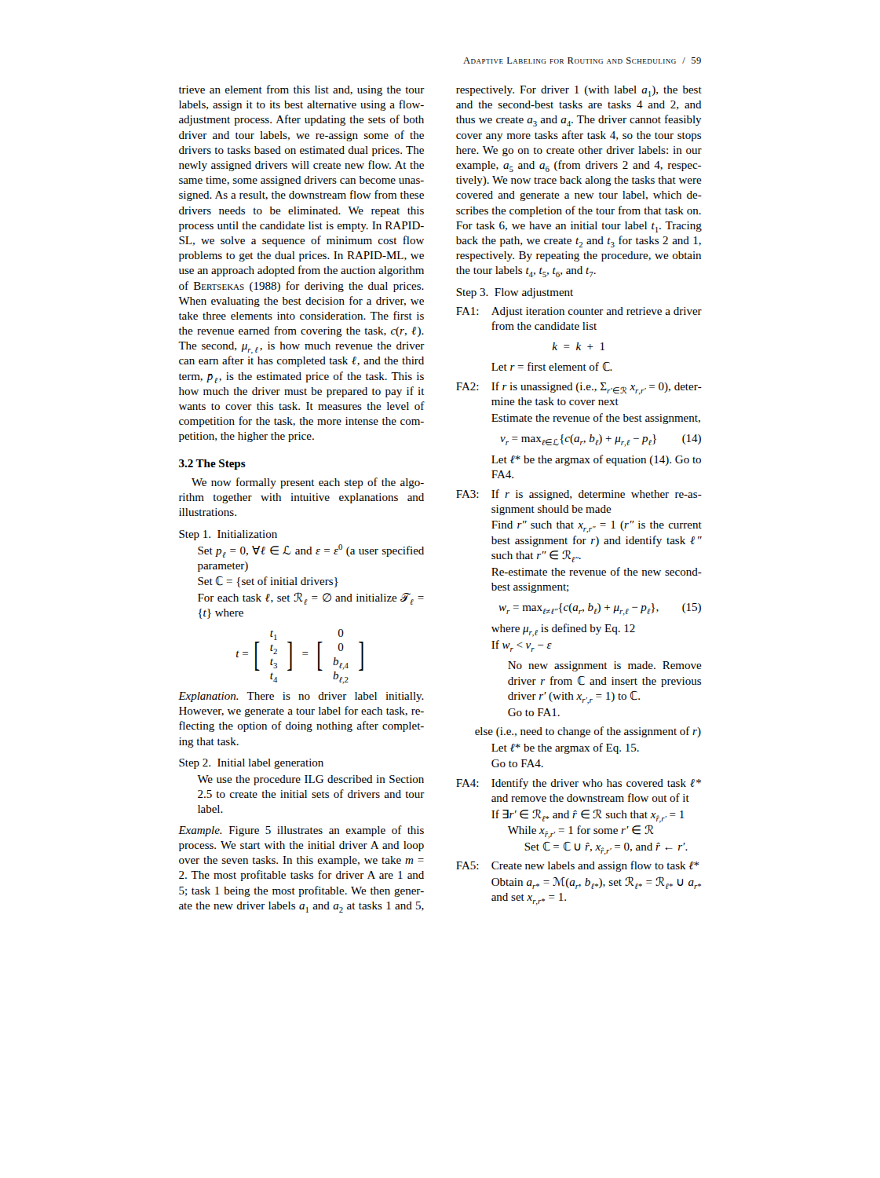Adaptive Labeling for Routing and Scheduling / 59
trieve an element from this list and, using the tour labels, assign it to its best alternative using a flow-adjustment process. After updating the sets of both driver and tour labels, we re-assign some of the drivers to tasks based on estimated dual prices. The newly assigned drivers will create new flow. At the same time, some assigned drivers can become unassigned. As a result, the downstream flow from these drivers needs to be eliminated. We repeat this process until the candidate list is empty. In RAPID-SL, we solve a sequence of minimum cost flow problems to get the dual prices. In RAPID-ML, we use an approach adopted from the auction algorithm of Bertsekas (1988) for deriving the dual prices. When evaluating the best decision for a driver, we take three elements into consideration. The first is the revenue earned from covering the task, c(r, ℓ). The second, μr,ℓ, is how much revenue the driver can earn after it has completed task ℓ, and the third term, p̄ℓ, is the estimated price of the task. This is how much the driver must be prepared to pay if it wants to cover this task. It measures the level of competition for the task, the more intense the competition, the higher the price.
3.2 The Steps
We now formally present each step of the algorithm together with intuitive explanations and illustrations.
Step 1. Initialization
Set pℓ = 0, ∀ℓ ∈ ℒ and ε = ε0 (a user specified parameter)
Set ℂ = {set of initial drivers}
For each task ℓ, set ℛℓ = ∅ and initialize 𝒯ℓ = {t} where
t = [
| t 1 |
| t 2 |
| t 3 |
| t 4 |
] = [
| 0 |
| 0 |
| b ℓ ,4 |
| b ℓ ,2 |
]
Explanation. There is no driver label initially. However, we generate a tour label for each task, reflecting the option of doing nothing after completing that task.
Step 2. Initial label generation
We use the procedure ILG described in Section 2.5 to create the initial sets of drivers and tour label.
Example. Figure 5 illustrates an example of this process. We start with the initial driver A and loop over the seven tasks. In this example, we take m = 2. The most profitable tasks for driver A are 1 and 5; task 1 being the most profitable. We then generate the new driver labels a1 and a2 at tasks 1 and 5, respectively. For driver 1 (with label a1), the best and the second-best tasks are tasks 4 and 2, and thus we create a3 and a4. The driver cannot feasibly cover any more tasks after task 4, so the tour stops here. We go on to create other driver labels: in our example, a5 and a6 (from drivers 2 and 4, respectively). We now trace back along the tasks that were covered and generate a new tour label, which describes the completion of the tour from that task on. For task 6, we have an initial tour label t1. Tracing back the path, we create t2 and t3 for tasks 2 and 1, respectively. By repeating the procedure, we obtain the tour labels t4, t5, t6, and t7.
Step 3. Flow adjustment
FA1: Adjust iteration counter and retrieve a driver from the candidate list
k = k + 1
Let r = first element of ℂ.
FA2: If r is unassigned (i.e., Σr′∈ℛ xr,r′ = 0), determine the task to cover next
Estimate the revenue of the best assignment,
νr = maxℓ∈ℒ{c(ar, bℓ) + μr,ℓ − pℓ} (14)
Let ℓ* be the argmax of equation (14). Go to FA4.
FA3: If r is assigned, determine whether re-assignment should be made
Find r″ such that xr,r″ = 1 (r″ is the current best assignment for r) and identify task ℓ″ such that r″ ∈ ℛℓ″.
Re-estimate the revenue of the new second-best assignment;
wr = maxℓ≠ℓ″{c(ar, bℓ) + μr,ℓ − pℓ}, (15)
where μr,ℓ is defined by Eq. 12
If wr < νr − ε
No new assignment is made. Remove driver r from ℂ and insert the previous driver r′ (with xr′,r = 1) to ℂ.
Go to FA1.
else (i.e., need to change of the assignment of r)
Let ℓ* be the argmax of Eq. 15.
Go to FA4.
FA4: Identify the driver who has covered task ℓ* and remove the downstream flow out of it
If ∃r′ ∈ ℛℓ* and r̂ ∈ ℛ such that xr̂,r′ = 1
While xr̂,r′ = 1 for some r′ ∈ ℛ
Set ℂ = ℂ ∪ r̂, xr̂,r′ = 0, and r̂ ← r′.
FA5: Create new labels and assign flow to task ℓ*
Obtain ar* = ℳ(ar, bℓ*), set ℛℓ* = ℛℓ* ∪ ar* and set xr,r* = 1.